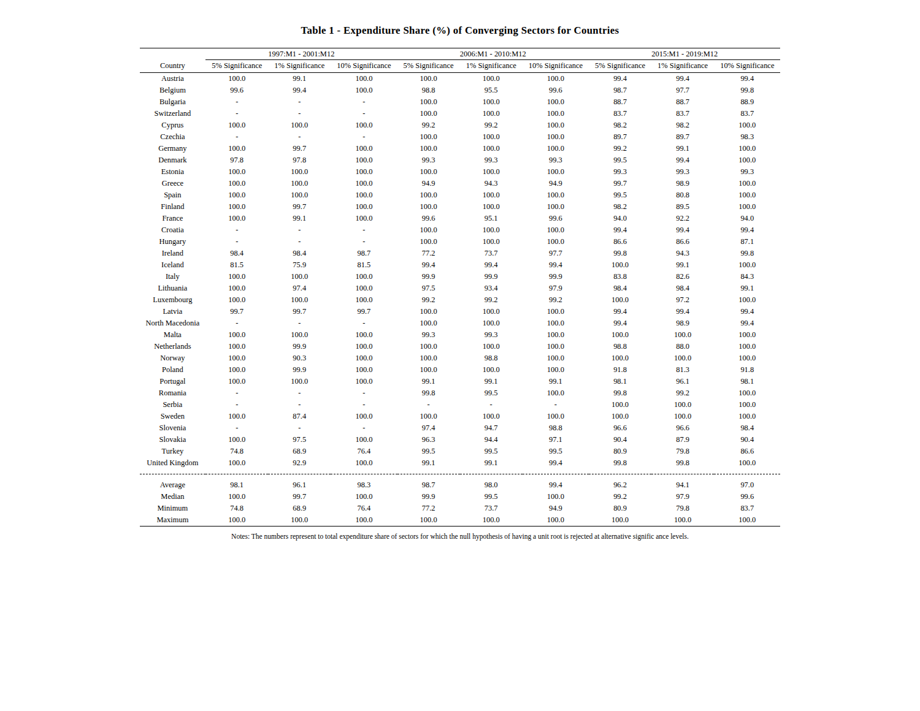Table 1 - Expenditure Share (%) of Converging Sectors for Countries
| | 1997:M1 - 2001:M12 | 2006:M1 - 2010:M12 | 2015:M1 - 2019:M12 |
| --- | --- | --- | --- |
| Country | 5% Significance | 1% Significance | 10% Significance | 5% Significance | 1% Significance | 10% Significance | 5% Significance | 1% Significance | 10% Significance |
| Austria | 100.0 | 99.1 | 100.0 | 100.0 | 100.0 | 100.0 | 99.4 | 99.4 | 99.4 |
| Belgium | 99.6 | 99.4 | 100.0 | 98.8 | 95.5 | 99.6 | 98.7 | 97.7 | 99.8 |
| Bulgaria | - | - | - | 100.0 | 100.0 | 100.0 | 88.7 | 88.7 | 88.9 |
| Switzerland | - | - | - | 100.0 | 100.0 | 100.0 | 83.7 | 83.7 | 83.7 |
| Cyprus | 100.0 | 100.0 | 100.0 | 99.2 | 99.2 | 100.0 | 98.2 | 98.2 | 100.0 |
| Czechia | - | - | - | 100.0 | 100.0 | 100.0 | 89.7 | 89.7 | 98.3 |
| Germany | 100.0 | 99.7 | 100.0 | 100.0 | 100.0 | 100.0 | 99.2 | 99.1 | 100.0 |
| Denmark | 97.8 | 97.8 | 100.0 | 99.3 | 99.3 | 99.3 | 99.5 | 99.4 | 100.0 |
| Estonia | 100.0 | 100.0 | 100.0 | 100.0 | 100.0 | 100.0 | 99.3 | 99.3 | 99.3 |
| Greece | 100.0 | 100.0 | 100.0 | 94.9 | 94.3 | 94.9 | 99.7 | 98.9 | 100.0 |
| Spain | 100.0 | 100.0 | 100.0 | 100.0 | 100.0 | 100.0 | 99.5 | 80.8 | 100.0 |
| Finland | 100.0 | 99.7 | 100.0 | 100.0 | 100.0 | 100.0 | 98.2 | 89.5 | 100.0 |
| France | 100.0 | 99.1 | 100.0 | 99.6 | 95.1 | 99.6 | 94.0 | 92.2 | 94.0 |
| Croatia | - | - | - | 100.0 | 100.0 | 100.0 | 99.4 | 99.4 | 99.4 |
| Hungary | - | - | - | 100.0 | 100.0 | 100.0 | 86.6 | 86.6 | 87.1 |
| Ireland | 98.4 | 98.4 | 98.7 | 77.2 | 73.7 | 97.7 | 99.8 | 94.3 | 99.8 |
| Iceland | 81.5 | 75.9 | 81.5 | 99.4 | 99.4 | 99.4 | 100.0 | 99.1 | 100.0 |
| Italy | 100.0 | 100.0 | 100.0 | 99.9 | 99.9 | 99.9 | 83.8 | 82.6 | 84.3 |
| Lithuania | 100.0 | 97.4 | 100.0 | 97.5 | 93.4 | 97.9 | 98.4 | 98.4 | 99.1 |
| Luxembourg | 100.0 | 100.0 | 100.0 | 99.2 | 99.2 | 99.2 | 100.0 | 97.2 | 100.0 |
| Latvia | 99.7 | 99.7 | 99.7 | 100.0 | 100.0 | 100.0 | 99.4 | 99.4 | 99.4 |
| North Macedonia | - | - | - | 100.0 | 100.0 | 100.0 | 99.4 | 98.9 | 99.4 |
| Malta | 100.0 | 100.0 | 100.0 | 99.3 | 99.3 | 100.0 | 100.0 | 100.0 | 100.0 |
| Netherlands | 100.0 | 99.9 | 100.0 | 100.0 | 100.0 | 100.0 | 98.8 | 88.0 | 100.0 |
| Norway | 100.0 | 90.3 | 100.0 | 100.0 | 98.8 | 100.0 | 100.0 | 100.0 | 100.0 |
| Poland | 100.0 | 99.9 | 100.0 | 100.0 | 100.0 | 100.0 | 91.8 | 81.3 | 91.8 |
| Portugal | 100.0 | 100.0 | 100.0 | 99.1 | 99.1 | 99.1 | 98.1 | 96.1 | 98.1 |
| Romania | - | - | - | 99.8 | 99.5 | 100.0 | 99.8 | 99.2 | 100.0 |
| Serbia | - | - | - | - | - | - | 100.0 | 100.0 | 100.0 |
| Sweden | 100.0 | 87.4 | 100.0 | 100.0 | 100.0 | 100.0 | 100.0 | 100.0 | 100.0 |
| Slovenia | - | - | - | 97.4 | 94.7 | 98.8 | 96.6 | 96.6 | 98.4 |
| Slovakia | 100.0 | 97.5 | 100.0 | 96.3 | 94.4 | 97.1 | 90.4 | 87.9 | 90.4 |
| Turkey | 74.8 | 68.9 | 76.4 | 99.5 | 99.5 | 99.5 | 80.9 | 79.8 | 86.6 |
| United Kingdom | 100.0 | 92.9 | 100.0 | 99.1 | 99.1 | 99.4 | 99.8 | 99.8 | 100.0 |
| Average | 98.1 | 96.1 | 98.3 | 98.7 | 98.0 | 99.4 | 96.2 | 94.1 | 97.0 |
| Median | 100.0 | 99.7 | 100.0 | 99.9 | 99.5 | 100.0 | 99.2 | 97.9 | 99.6 |
| Minimum | 74.8 | 68.9 | 76.4 | 77.2 | 73.7 | 94.9 | 80.9 | 79.8 | 83.7 |
| Maximum | 100.0 | 100.0 | 100.0 | 100.0 | 100.0 | 100.0 | 100.0 | 100.0 | 100.0 |
Notes: The numbers represent to total expenditure share of sectors for which the null hypothesis of having a unit root is rejected at alternative signific ance levels.